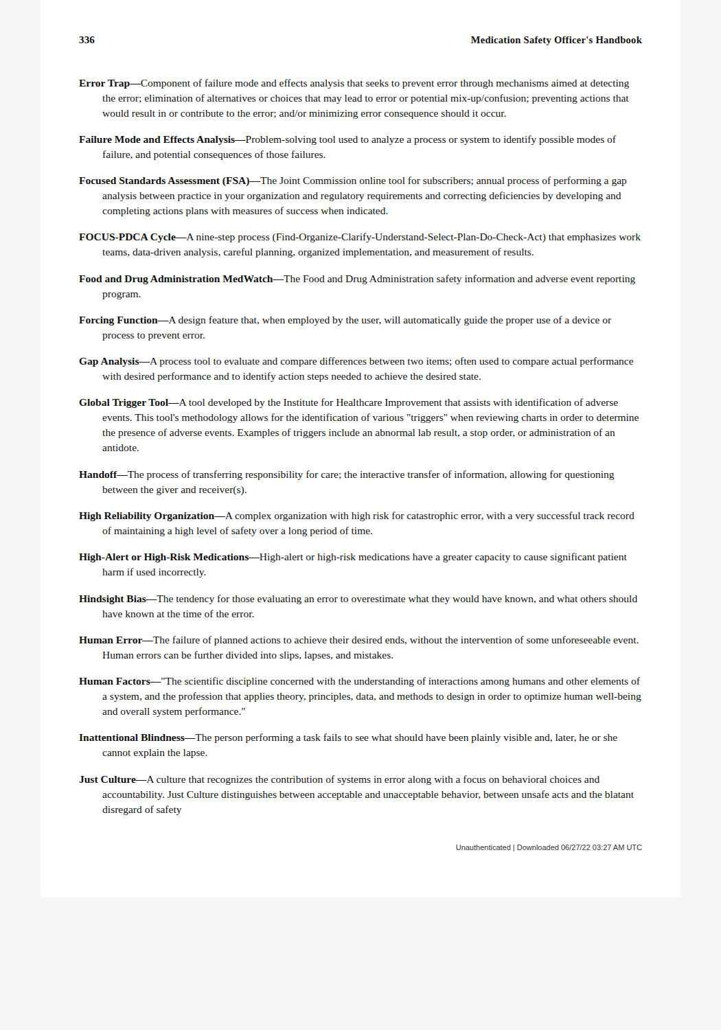336 Medication Safety Officer's Handbook
Error Trap
—Component of failure mode and effects analysis that seeks to prevent error through mechanisms aimed at detecting the error; elimination of alternatives or choices that may lead to error or potential mix-up/confusion; preventing actions that would result in or contribute to the error; and/or minimizing error consequence should it occur.
Failure Mode and Effects Analysis
—Problem-solving tool used to analyze a process or system to identify possible modes of failure, and potential consequences of those failures.
Focused Standards Assessment (FSA)
—The Joint Commission online tool for subscribers; annual process of performing a gap analysis between practice in your organization and regulatory requirements and correcting deficiencies by developing and completing actions plans with measures of success when indicated.
FOCUS-PDCA Cycle
—A nine-step process (Find-Organize-Clarify-Understand-Select-Plan-Do-Check-Act) that emphasizes work teams, data-driven analysis, careful planning, organized implementation, and measurement of results.
Food and Drug Administration MedWatch
—The Food and Drug Administration safety information and adverse event reporting program.
Forcing Function
—A design feature that, when employed by the user, will automatically guide the proper use of a device or process to prevent error.
Gap Analysis
—A process tool to evaluate and compare differences between two items; often used to compare actual performance with desired performance and to identify action steps needed to achieve the desired state.
Global Trigger Tool
—A tool developed by the Institute for Healthcare Improvement that assists with identification of adverse events. This tool's methodology allows for the identification of various "triggers" when reviewing charts in order to determine the presence of adverse events. Examples of triggers include an abnormal lab result, a stop order, or administration of an antidote.
Handoff
—The process of transferring responsibility for care; the interactive transfer of information, allowing for questioning between the giver and receiver(s).
High Reliability Organization
—A complex organization with high risk for catastrophic error, with a very successful track record of maintaining a high level of safety over a long period of time.
High-Alert or High-Risk Medications
—High-alert or high-risk medications have a greater capacity to cause significant patient harm if used incorrectly.
Hindsight Bias
—The tendency for those evaluating an error to overestimate what they would have known, and what others should have known at the time of the error.
Human Error
—The failure of planned actions to achieve their desired ends, without the intervention of some unforeseeable event. Human errors can be further divided into slips, lapses, and mistakes.
Human Factors
—"The scientific discipline concerned with the understanding of interactions among humans and other elements of a system, and the profession that applies theory, principles, data, and methods to design in order to optimize human well-being and overall system performance."
Inattentional Blindness
—The person performing a task fails to see what should have been plainly visible and, later, he or she cannot explain the lapse.
Just Culture
—A culture that recognizes the contribution of systems in error along with a focus on behavioral choices and accountability. Just Culture distinguishes between acceptable and unacceptable behavior, between unsafe acts and the blatant disregard of safety
Unauthenticated | Downloaded 06/27/22 03:27 AM UTC